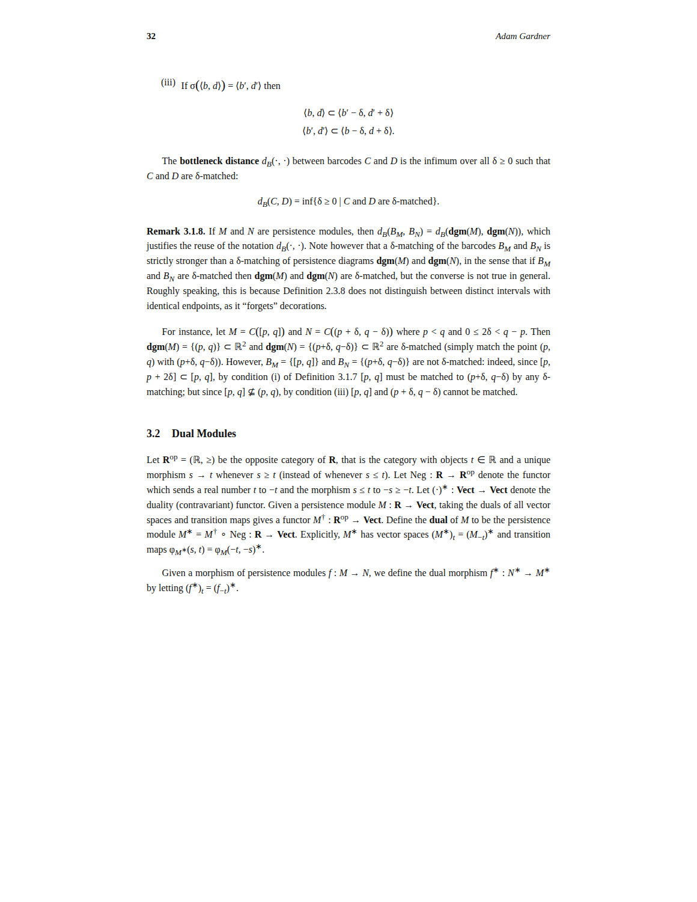32 Adam Gardner
(iii) If σ(⟨b, d⟩) = ⟨b′, d′⟩ then
⟨b, d⟩ ⊂ ⟨b′ − δ, d′ + δ⟩
⟨b′, d′⟩ ⊂ ⟨b − δ, d + δ⟩.
The bottleneck distance dB(·, ·) between barcodes C and D is the infimum over all δ ≥ 0 such that C and D are δ-matched:
dB(C, D) = inf{δ ≥ 0 | C and D are δ-matched}.
Remark 3.1.8. If M and N are persistence modules, then dB(BM, BN) = dB(dgm(M), dgm(N)), which justifies the reuse of the notation dB(·, ·). Note however that a δ-matching of the barcodes BM and BN is strictly stronger than a δ-matching of persistence diagrams dgm(M) and dgm(N), in the sense that if BM and BN are δ-matched then dgm(M) and dgm(N) are δ-matched, but the converse is not true in general. Roughly speaking, this is because Definition 2.3.8 does not distinguish between distinct intervals with identical endpoints, as it “forgets” decorations.
For instance, let M = C([p, q]) and N = C((p + δ, q − δ)) where p < q and 0 ≤ 2δ < q − p. Then dgm(M) = {(p, q)} ⊂ ℝ2 and dgm(N) = {(p+δ, q−δ)} ⊂ ℝ2 are δ-matched (simply match the point (p, q) with (p+δ, q−δ)). However, BM = {[p, q]} and BN = {(p+δ, q−δ)} are not δ-matched: indeed, since [p, p + 2δ] ⊂ [p, q], by condition (i) of Definition 3.1.7 [p, q] must be matched to (p+δ, q−δ) by any δ-matching; but since [p, q] ⊈ (p, q), by condition (iii) [p, q] and (p + δ, q − δ) cannot be matched.
3.2 Dual Modules
Let Rop = (ℝ, ≥) be the opposite category of R, that is the category with objects t ∈ ℝ and a unique morphism s → t whenever s ≥ t (instead of whenever s ≤ t). Let Neg : R → Rop denote the functor which sends a real number t to −t and the morphism s ≤ t to −s ≥ −t. Let (·)∗ : Vect → Vect denote the duality (contravariant) functor. Given a persistence module M : R → Vect, taking the duals of all vector spaces and transition maps gives a functor M† : Rop → Vect. Define the dual of M to be the persistence module M∗ = M† ∘ Neg : R → Vect. Explicitly, M∗ has vector spaces (M∗)t = (M−t)∗ and transition maps φM∗(s, t) = φM(−t, −s)∗.
Given a morphism of persistence modules f : M → N, we define the dual morphism f∗ : N∗ → M∗ by letting (f∗)t = (f−t)∗.